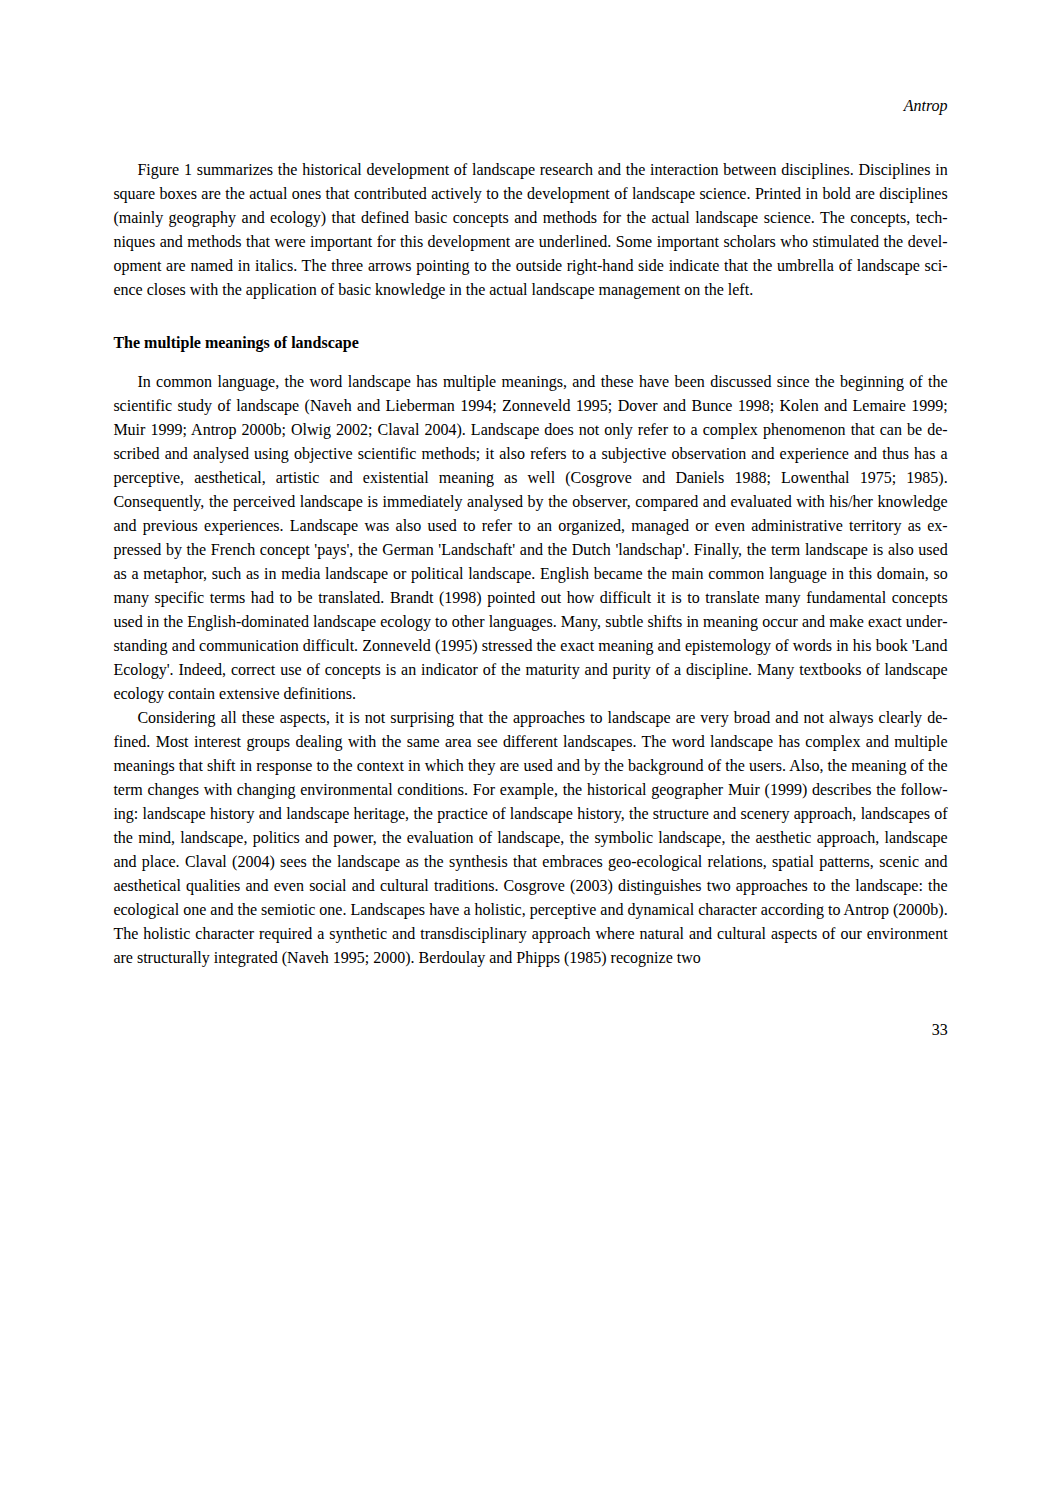Antrop
Figure 1 summarizes the historical development of landscape research and the interaction between disciplines. Disciplines in square boxes are the actual ones that contributed actively to the development of landscape science. Printed in bold are disciplines (mainly geography and ecology) that defined basic concepts and methods for the actual landscape science. The concepts, techniques and methods that were important for this development are underlined. Some important scholars who stimulated the development are named in italics. The three arrows pointing to the outside right-hand side indicate that the umbrella of landscape science closes with the application of basic knowledge in the actual landscape management on the left.
The multiple meanings of landscape
In common language, the word landscape has multiple meanings, and these have been discussed since the beginning of the scientific study of landscape (Naveh and Lieberman 1994; Zonneveld 1995; Dover and Bunce 1998; Kolen and Lemaire 1999; Muir 1999; Antrop 2000b; Olwig 2002; Claval 2004). Landscape does not only refer to a complex phenomenon that can be described and analysed using objective scientific methods; it also refers to a subjective observation and experience and thus has a perceptive, aesthetical, artistic and existential meaning as well (Cosgrove and Daniels 1988; Lowenthal 1975; 1985). Consequently, the perceived landscape is immediately analysed by the observer, compared and evaluated with his/her knowledge and previous experiences. Landscape was also used to refer to an organized, managed or even administrative territory as expressed by the French concept 'pays', the German 'Landschaft' and the Dutch 'landschap'. Finally, the term landscape is also used as a metaphor, such as in media landscape or political landscape. English became the main common language in this domain, so many specific terms had to be translated. Brandt (1998) pointed out how difficult it is to translate many fundamental concepts used in the English-dominated landscape ecology to other languages. Many, subtle shifts in meaning occur and make exact understanding and communication difficult. Zonneveld (1995) stressed the exact meaning and epistemology of words in his book 'Land Ecology'. Indeed, correct use of concepts is an indicator of the maturity and purity of a discipline. Many textbooks of landscape ecology contain extensive definitions.
Considering all these aspects, it is not surprising that the approaches to landscape are very broad and not always clearly defined. Most interest groups dealing with the same area see different landscapes. The word landscape has complex and multiple meanings that shift in response to the context in which they are used and by the background of the users. Also, the meaning of the term changes with changing environmental conditions. For example, the historical geographer Muir (1999) describes the following: landscape history and landscape heritage, the practice of landscape history, the structure and scenery approach, landscapes of the mind, landscape, politics and power, the evaluation of landscape, the symbolic landscape, the aesthetic approach, landscape and place. Claval (2004) sees the landscape as the synthesis that embraces geo-ecological relations, spatial patterns, scenic and aesthetical qualities and even social and cultural traditions. Cosgrove (2003) distinguishes two approaches to the landscape: the ecological one and the semiotic one. Landscapes have a holistic, perceptive and dynamical character according to Antrop (2000b). The holistic character required a synthetic and transdisciplinary approach where natural and cultural aspects of our environment are structurally integrated (Naveh 1995; 2000). Berdoulay and Phipps (1985) recognize two
33